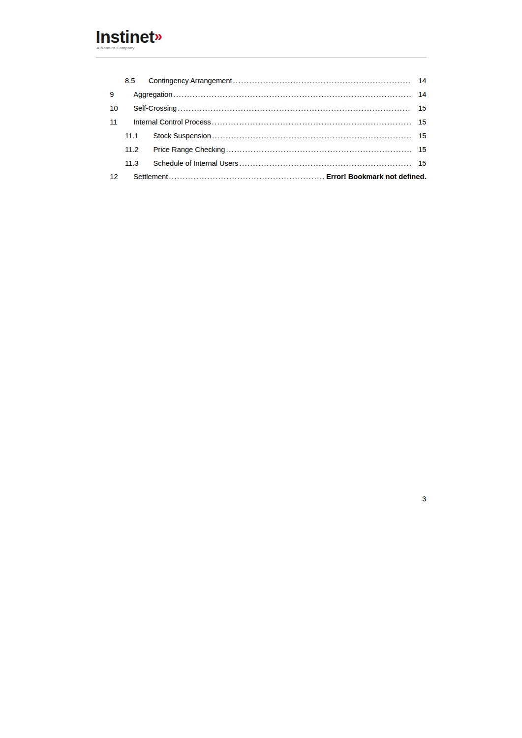Instinet»
A Nomura Company
8.5 Contingency Arrangement ....................................................................................... 14
9 Aggregation ................................................................................................................. 14
10 Self-Crossing ......................................................................................................... 15
11 Internal Control Process ............................................................................................. 15
11.1 Stock Suspension ................................................................................................. 15
11.2 Price Range Checking ......................................................................................... 15
11.3 Schedule of Internal Users ................................................................................. 15
12 Settlement ................................................................. Error! Bookmark not defined.
3